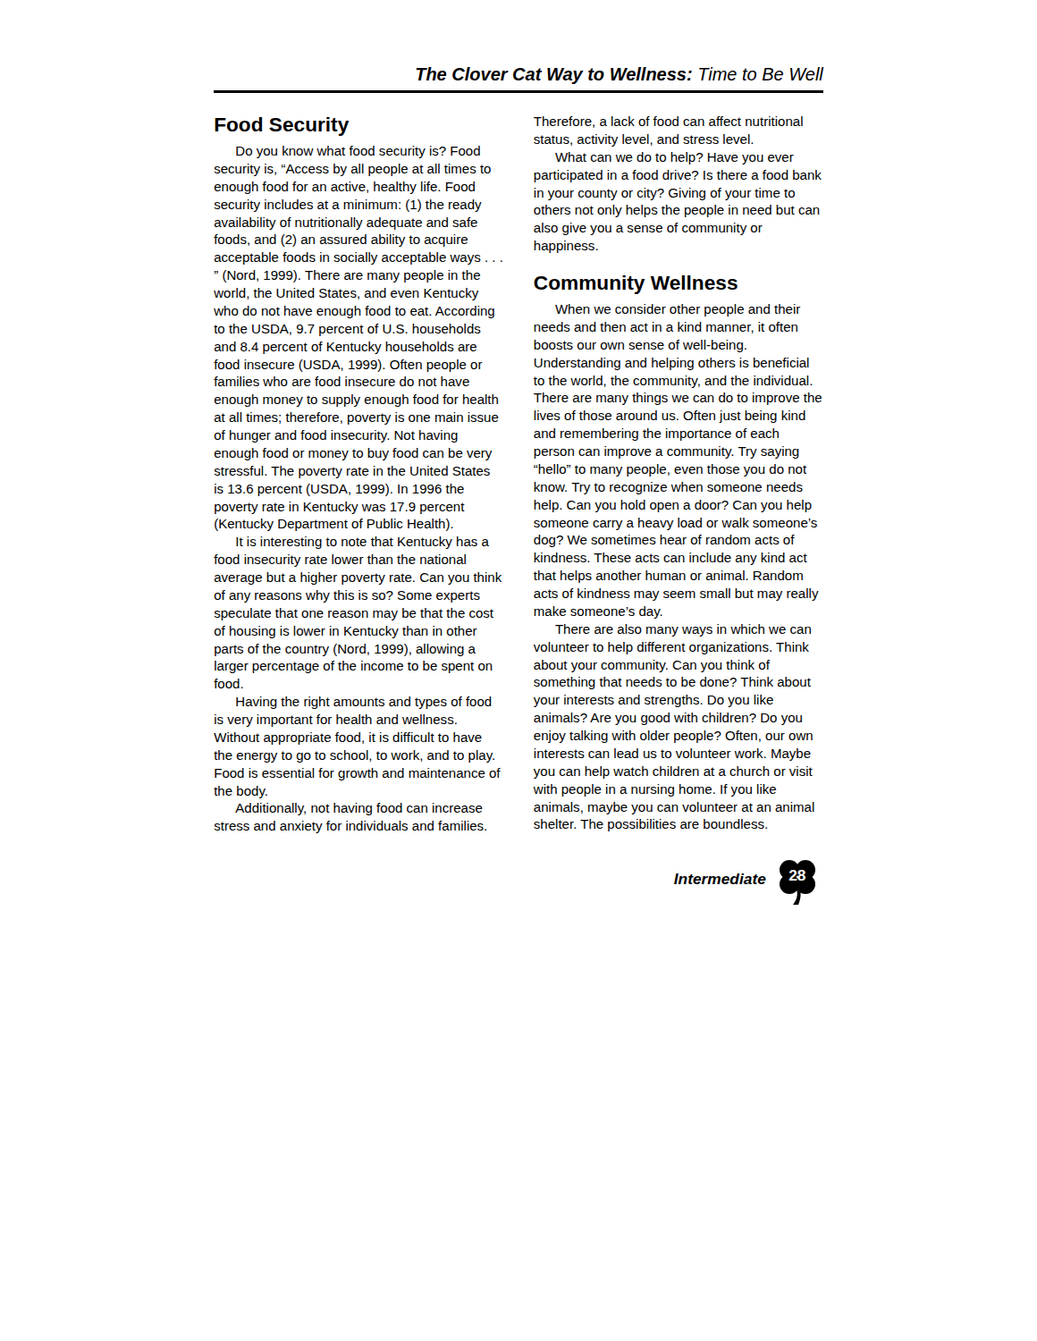The Clover Cat Way to Wellness: Time to Be Well
Food Security
Do you know what food security is? Food security is, “Access by all people at all times to enough food for an active, healthy life. Food security includes at a minimum: (1) the ready availability of nutritionally adequate and safe foods, and (2) an assured ability to acquire acceptable foods in socially acceptable ways . . . ” (Nord, 1999). There are many people in the world, the United States, and even Kentucky who do not have enough food to eat. According to the USDA, 9.7 percent of U.S. households and 8.4 percent of Kentucky households are food insecure (USDA, 1999). Often people or families who are food insecure do not have enough money to supply enough food for health at all times; therefore, poverty is one main issue of hunger and food insecurity. Not having enough food or money to buy food can be very stressful. The poverty rate in the United States is 13.6 percent (USDA, 1999). In 1996 the poverty rate in Kentucky was 17.9 percent (Kentucky Department of Public Health).
It is interesting to note that Kentucky has a food insecurity rate lower than the national average but a higher poverty rate. Can you think of any reasons why this is so? Some experts speculate that one reason may be that the cost of housing is lower in Kentucky than in other parts of the country (Nord, 1999), allowing a larger percentage of the income to be spent on food.
Having the right amounts and types of food is very important for health and wellness. Without appropriate food, it is difficult to have the energy to go to school, to work, and to play. Food is essential for growth and maintenance of the body.
Additionally, not having food can increase stress and anxiety for individuals and families. Therefore, a lack of food can affect nutritional status, activity level, and stress level.
What can we do to help? Have you ever participated in a food drive? Is there a food bank in your county or city? Giving of your time to others not only helps the people in need but can also give you a sense of community or happiness.
Community Wellness
When we consider other people and their needs and then act in a kind manner, it often boosts our own sense of well-being. Understanding and helping others is beneficial to the world, the community, and the individual. There are many things we can do to improve the lives of those around us. Often just being kind and remembering the importance of each person can improve a community. Try saying “hello” to many people, even those you do not know. Try to recognize when someone needs help. Can you hold open a door? Can you help someone carry a heavy load or walk someone’s dog? We sometimes hear of random acts of kindness. These acts can include any kind act that helps another human or animal. Random acts of kindness may seem small but may really make someone’s day.
There are also many ways in which we can volunteer to help different organizations. Think about your community. Can you think of something that needs to be done? Think about your interests and strengths. Do you like animals? Are you good with children? Do you enjoy talking with older people? Often, our own interests can lead us to volunteer work. Maybe you can help watch children at a church or visit with people in a nursing home. If you like animals, maybe you can volunteer at an animal shelter. The possibilities are boundless.
Intermediate 28